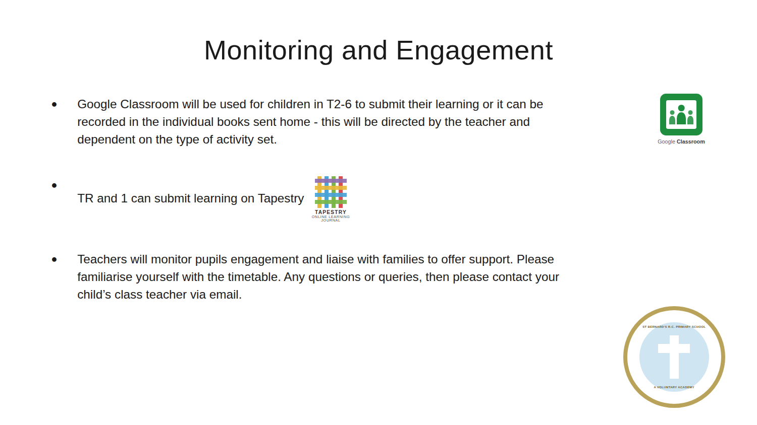Monitoring and Engagement
Google Classroom
Google Classroom will be used for children in T2-6 to submit their learning or it can be recorded in the individual books sent home - this will be directed by the teacher and dependent on the type of activity set.
TR and 1 can submit learning on Tapestry TAPESTRYONLINE LEARNING JOURNAL
Teachers will monitor pupils engagement and liaise with families to offer support. Please familiarise yourself with the timetable. Any questions or queries, then please contact your child’s class teacher via email.
ST BERNARD'S R.C. PRIMARY SCHOOL A VOLUNTARY ACADEMY